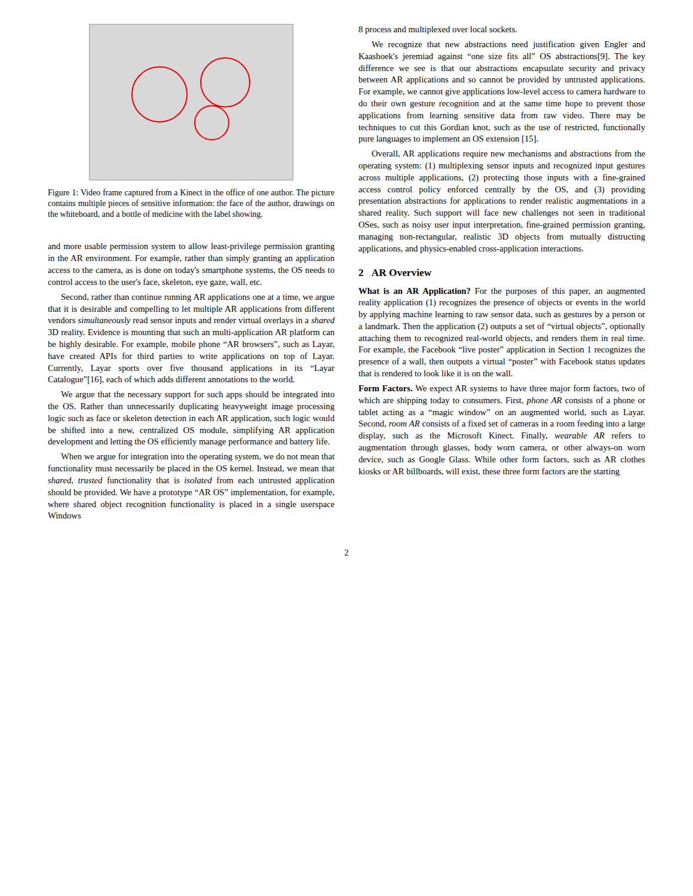Figure 1: Video frame captured from a Kinect in the office of one author. The picture contains multiple pieces of sensitive information: the face of the author, drawings on the whiteboard, and a bottle of medicine with the label showing.
and more usable permission system to allow least-privilege permission granting in the AR environment. For example, rather than simply granting an application access to the camera, as is done on today's smartphone systems, the OS needs to control access to the user's face, skeleton, eye gaze, wall, etc.
Second, rather than continue running AR applications one at a time, we argue that it is desirable and compelling to let multiple AR applications from different vendors simultaneously read sensor inputs and render virtual overlays in a shared 3D reality. Evidence is mounting that such an multi-application AR platform can be highly desirable. For example, mobile phone “AR browsers”, such as Layar, have created APIs for third parties to write applications on top of Layar. Currently, Layar sports over five thousand applications in its “Layar Catalogue”[16], each of which adds different annotations to the world.
We argue that the necessary support for such apps should be integrated into the OS. Rather than unnecessarily duplicating heavyweight image processing logic such as face or skeleton detection in each AR application, such logic would be shifted into a new, centralized OS module, simplifying AR application development and letting the OS efficiently manage performance and battery life.
When we argue for integration into the operating system, we do not mean that functionality must necessarily be placed in the OS kernel. Instead, we mean that shared, trusted functionality that is isolated from each untrusted application should be provided. We have a prototype “AR OS” implementation, for example, where shared object recognition functionality is placed in a single userspace Windows
8 process and multiplexed over local sockets.
We recognize that new abstractions need justification given Engler and Kaashoek's jeremiad against “one size fits all” OS abstractions[9]. The key difference we see is that our abstractions encapsulate security and privacy between AR applications and so cannot be provided by untrusted applications. For example, we cannot give applications low-level access to camera hardware to do their own gesture recognition and at the same time hope to prevent those applications from learning sensitive data from raw video. There may be techniques to cut this Gordian knot, such as the use of restricted, functionally pure languages to implement an OS extension [15].
Overall, AR applications require new mechanisms and abstractions from the operating system: (1) multiplexing sensor inputs and recognized input gestures across multiple applications, (2) protecting those inputs with a fine-grained access control policy enforced centrally by the OS, and (3) providing presentation abstractions for applications to render realistic augmentations in a shared reality. Such support will face new challenges not seen in traditional OSes, such as noisy user input interpretation, fine-grained permission granting, managing non-rectangular, realistic 3D objects from mutually distructing applications, and physics-enabled cross-application interactions.
2 AR Overview
What is an AR Application? For the purposes of this paper, an augmented reality application (1) recognizes the presence of objects or events in the world by applying machine learning to raw sensor data, such as gestures by a person or a landmark. Then the application (2) outputs a set of “virtual objects”, optionally attaching them to recognized real-world objects, and renders them in real time. For example, the Facebook “live poster” application in Section 1 recognizes the presence of a wall, then outputs a virtual “poster” with Facebook status updates that is rendered to look like it is on the wall.
Form Factors. We expect AR systems to have three major form factors, two of which are shipping today to consumers. First, phone AR consists of a phone or tablet acting as a “magic window” on an augmented world, such as Layar. Second, room AR consists of a fixed set of cameras in a room feeding into a large display, such as the Microsoft Kinect. Finally, wearable AR refers to augmentation through glasses, body worn camera, or other always-on worn device, such as Google Glass. While other form factors, such as AR clothes kiosks or AR billboards, will exist, these three form factors are the starting
2